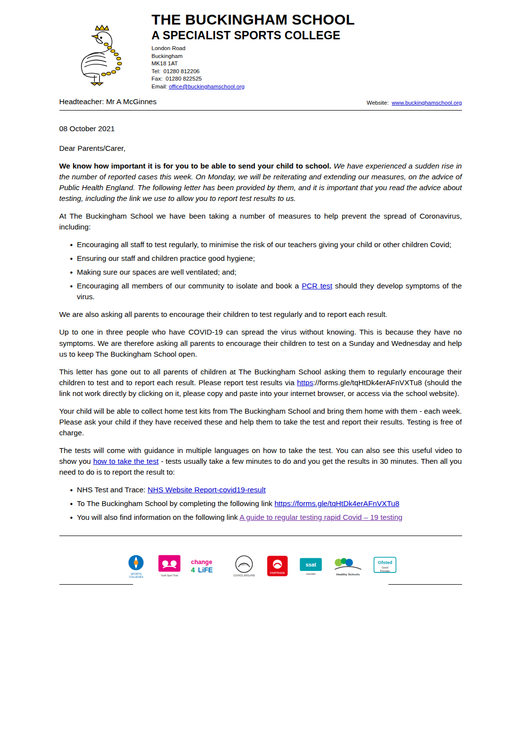THE BUCKINGHAM SCHOOL
A SPECIALIST SPORTS COLLEGE
London Road
Buckingham
MK18 1AT
Tel: 01280 812206
Fax: 01280 822525
Email: office@buckinghamschool.org
Headteacher: Mr A McGinnes
Website: www.buckinghamschool.org
08 October 2021
Dear Parents/Carer,
We know how important it is for you to be able to send your child to school. We have experienced a sudden rise in the number of reported cases this week. On Monday, we will be reiterating and extending our measures, on the advice of Public Health England. The following letter has been provided by them, and it is important that you read the advice about testing, including the link we use to allow you to report test results to us.
At The Buckingham School we have been taking a number of measures to help prevent the spread of Coronavirus, including:
Encouraging all staff to test regularly, to minimise the risk of our teachers giving your child or other children Covid;
Ensuring our staff and children practice good hygiene;
Making sure our spaces are well ventilated; and;
Encouraging all members of our community to isolate and book a PCR test should they develop symptoms of the virus.
We are also asking all parents to encourage their children to test regularly and to report each result.
Up to one in three people who have COVID-19 can spread the virus without knowing. This is because they have no symptoms. We are therefore asking all parents to encourage their children to test on a Sunday and Wednesday and help us to keep The Buckingham School open.
This letter has gone out to all parents of children at The Buckingham School asking them to regularly encourage their children to test and to report each result. Please report test results via https://forms.gle/tqHtDk4erAFnVXTu8 (should the link not work directly by clicking on it, please copy and paste into your internet browser, or access via the school website).
Your child will be able to collect home test kits from The Buckingham School and bring them home with them - each week. Please ask your child if they have received these and help them to take the test and report their results. Testing is free of charge.
The tests will come with guidance in multiple languages on how to take the test. You can also see this useful video to show you how to take the test - tests usually take a few minutes to do and you get the results in 30 minutes. Then all you need to do is to report the result to:
NHS Test and Trace: NHS Website Report-covid19-result
To The Buckingham School by completing the following link https://forms.gle/tqHtDk4erAFnVXTu8
You will also find information on the following link A guide to regular testing rapid Covid – 19 testing
SPORTS COLLEGES Youth Sport Trust change 4 LiFE ARTS COUNCIL ENGLAND FAIRTRADE ssat member Healthy Schools Ofsted Good Provider